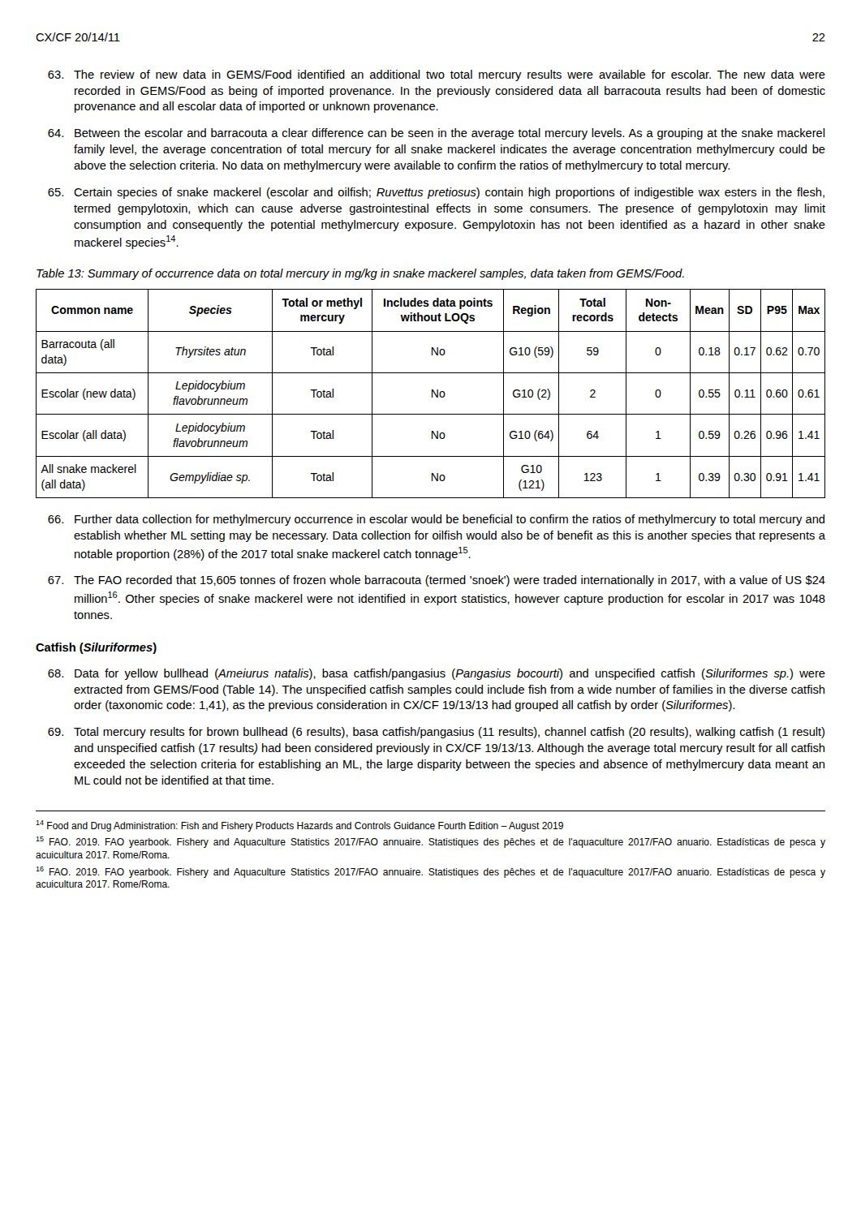CX/CF 20/14/11 22
63. The review of new data in GEMS/Food identified an additional two total mercury results were available for escolar. The new data were recorded in GEMS/Food as being of imported provenance. In the previously considered data all barracouta results had been of domestic provenance and all escolar data of imported or unknown provenance.
64. Between the escolar and barracouta a clear difference can be seen in the average total mercury levels. As a grouping at the snake mackerel family level, the average concentration of total mercury for all snake mackerel indicates the average concentration methylmercury could be above the selection criteria. No data on methylmercury were available to confirm the ratios of methylmercury to total mercury.
65. Certain species of snake mackerel (escolar and oilfish; Ruvettus pretiosus) contain high proportions of indigestible wax esters in the flesh, termed gempylotoxin, which can cause adverse gastrointestinal effects in some consumers. The presence of gempylotoxin may limit consumption and consequently the potential methylmercury exposure. Gempylotoxin has not been identified as a hazard in other snake mackerel species14.
Table 13: Summary of occurrence data on total mercury in mg/kg in snake mackerel samples, data taken from GEMS/Food.
| Common name | Species | Total or methyl mercury | Includes data points without LOQs | Region | Total records | Non-detects | Mean | SD | P95 | Max |
| --- | --- | --- | --- | --- | --- | --- | --- | --- | --- | --- |
| Barracouta (all data) | Thyrsites atun | Total | No | G10 (59) | 59 | 0 | 0.18 | 0.17 | 0.62 | 0.70 |
| Escolar (new data) | Lepidocybium flavobrunneum | Total | No | G10 (2) | 2 | 0 | 0.55 | 0.11 | 0.60 | 0.61 |
| Escolar (all data) | Lepidocybium flavobrunneum | Total | No | G10 (64) | 64 | 1 | 0.59 | 0.26 | 0.96 | 1.41 |
| All snake mackerel (all data) | Gempylidiae sp. | Total | No | G10 (121) | 123 | 1 | 0.39 | 0.30 | 0.91 | 1.41 |
66. Further data collection for methylmercury occurrence in escolar would be beneficial to confirm the ratios of methylmercury to total mercury and establish whether ML setting may be necessary. Data collection for oilfish would also be of benefit as this is another species that represents a notable proportion (28%) of the 2017 total snake mackerel catch tonnage15.
67. The FAO recorded that 15,605 tonnes of frozen whole barracouta (termed 'snoek') were traded internationally in 2017, with a value of US $24 million16. Other species of snake mackerel were not identified in export statistics, however capture production for escolar in 2017 was 1048 tonnes.
Catfish (Siluriformes)
68. Data for yellow bullhead (Ameiurus natalis), basa catfish/pangasius (Pangasius bocourti) and unspecified catfish (Siluriformes sp.) were extracted from GEMS/Food (Table 14). The unspecified catfish samples could include fish from a wide number of families in the diverse catfish order (taxonomic code: 1,41), as the previous consideration in CX/CF 19/13/13 had grouped all catfish by order (Siluriformes).
69. Total mercury results for brown bullhead (6 results), basa catfish/pangasius (11 results), channel catfish (20 results), walking catfish (1 result) and unspecified catfish (17 results) had been considered previously in CX/CF 19/13/13. Although the average total mercury result for all catfish exceeded the selection criteria for establishing an ML, the large disparity between the species and absence of methylmercury data meant an ML could not be identified at that time.
14 Food and Drug Administration: Fish and Fishery Products Hazards and Controls Guidance Fourth Edition – August 2019
15 FAO. 2019. FAO yearbook. Fishery and Aquaculture Statistics 2017/FAO annuaire. Statistiques des pêches et de l'aquaculture 2017/FAO anuario. Estadísticas de pesca y acuicultura 2017. Rome/Roma.
16 FAO. 2019. FAO yearbook. Fishery and Aquaculture Statistics 2017/FAO annuaire. Statistiques des pêches et de l'aquaculture 2017/FAO anuario. Estadísticas de pesca y acuicultura 2017. Rome/Roma.